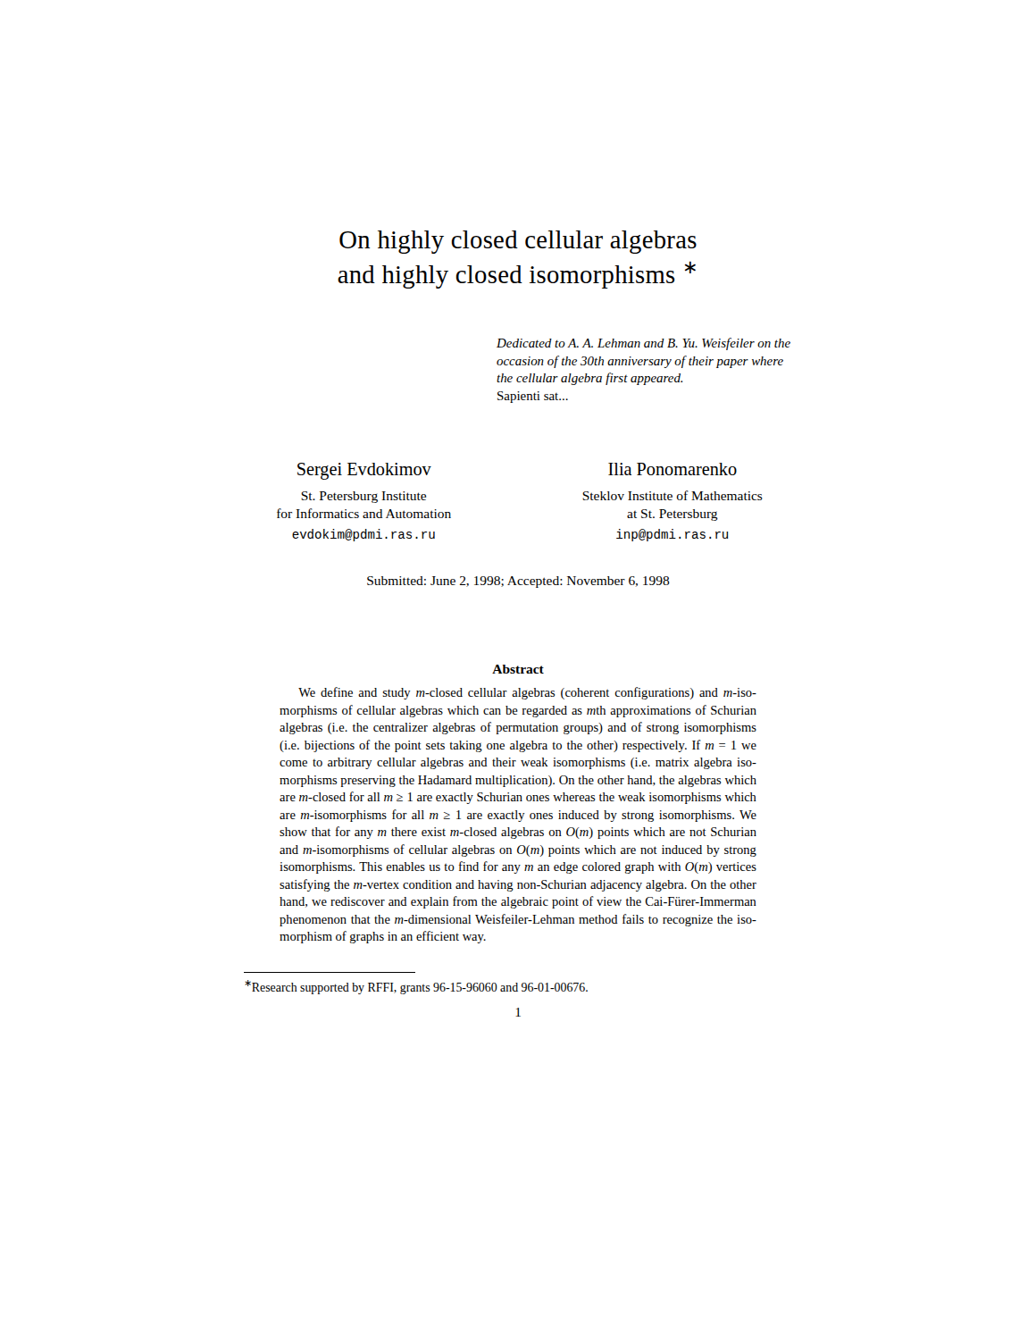On highly closed cellular algebras
and highly closed isomorphisms ∗
Dedicated to A. A. Lehman and B. Yu. Weisfeiler on the occasion of the 30th anniversary of their paper where the cellular algebra first appeared.
Sapienti sat...
Sergei Evdokimov
St. Petersburg Institute
for Informatics and Automation
evdokim@pdmi.ras.ru
Ilia Ponomarenko
Steklov Institute of Mathematics
at St. Petersburg
inp@pdmi.ras.ru
Submitted: June 2, 1998; Accepted: November 6, 1998
Abstract
We define and study m-closed cellular algebras (coherent configurations) and m-isomorphisms of cellular algebras which can be regarded as mth approximations of Schurian algebras (i.e. the centralizer algebras of permutation groups) and of strong isomorphisms (i.e. bijections of the point sets taking one algebra to the other) respectively. If m = 1 we come to arbitrary cellular algebras and their weak isomorphisms (i.e. matrix algebra isomorphisms preserving the Hadamard multiplication). On the other hand, the algebras which are m-closed for all m ≥ 1 are exactly Schurian ones whereas the weak isomorphisms which are m-isomorphisms for all m ≥ 1 are exactly ones induced by strong isomorphisms. We show that for any m there exist m-closed algebras on O(m) points which are not Schurian and m-isomorphisms of cellular algebras on O(m) points which are not induced by strong isomorphisms. This enables us to find for any m an edge colored graph with O(m) vertices satisfying the m-vertex condition and having non-Schurian adjacency algebra. On the other hand, we rediscover and explain from the algebraic point of view the Cai-Fürer-Immerman phenomenon that the m-dimensional Weisfeiler-Lehman method fails to recognize the isomorphism of graphs in an efficient way.
∗Research supported by RFFI, grants 96-15-96060 and 96-01-00676.
1